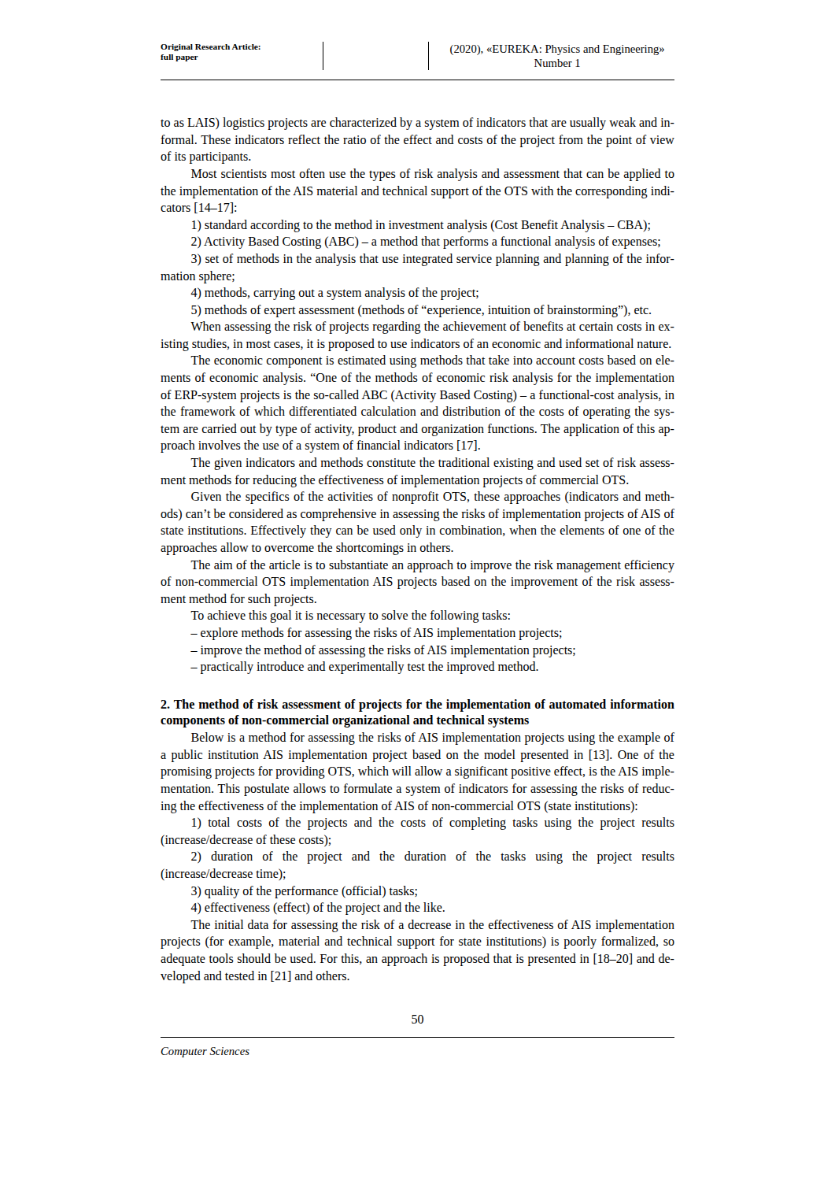Original Research Article:
full paper
(2020), «EUREKA: Physics and Engineering»
Number 1
to as LAIS) logistics projects are characterized by a system of indicators that are usually weak and informal. These indicators reflect the ratio of the effect and costs of the project from the point of view of its participants.
Most scientists most often use the types of risk analysis and assessment that can be applied to the implementation of the AIS material and technical support of the OTS with the corresponding indicators [14–17]:
1) standard according to the method in investment analysis (Cost Benefit Analysis – CBA);
2) Activity Based Costing (ABC) – a method that performs a functional analysis of expenses;
3) set of methods in the analysis that use integrated service planning and planning of the information sphere;
4) methods, carrying out a system analysis of the project;
5) methods of expert assessment (methods of “experience, intuition of brainstorming”), etc.
When assessing the risk of projects regarding the achievement of benefits at certain costs in existing studies, in most cases, it is proposed to use indicators of an economic and informational nature.
The economic component is estimated using methods that take into account costs based on elements of economic analysis. “One of the methods of economic risk analysis for the implementation of ERP-system projects is the so-called ABC (Activity Based Costing) – a functional-cost analysis, in the framework of which differentiated calculation and distribution of the costs of operating the system are carried out by type of activity, product and organization functions. The application of this approach involves the use of a system of financial indicators [17].
The given indicators and methods constitute the traditional existing and used set of risk assessment methods for reducing the effectiveness of implementation projects of commercial OTS.
Given the specifics of the activities of nonprofit OTS, these approaches (indicators and methods) can’t be considered as comprehensive in assessing the risks of implementation projects of AIS of state institutions. Effectively they can be used only in combination, when the elements of one of the approaches allow to overcome the shortcomings in others.
The aim of the article is to substantiate an approach to improve the risk management efficiency of non-commercial OTS implementation AIS projects based on the improvement of the risk assessment method for such projects.
To achieve this goal it is necessary to solve the following tasks:
– explore methods for assessing the risks of AIS implementation projects;
– improve the method of assessing the risks of AIS implementation projects;
– practically introduce and experimentally test the improved method.
2. The method of risk assessment of projects for the implementation of automated information components of non-commercial organizational and technical systems
Below is a method for assessing the risks of AIS implementation projects using the example of a public institution AIS implementation project based on the model presented in [13]. One of the promising projects for providing OTS, which will allow a significant positive effect, is the AIS implementation. This postulate allows to formulate a system of indicators for assessing the risks of reducing the effectiveness of the implementation of AIS of non-commercial OTS (state institutions):
1) total costs of the projects and the costs of completing tasks using the project results (increase/decrease of these costs);
2) duration of the project and the duration of the tasks using the project results (increase/decrease time);
3) quality of the performance (official) tasks;
4) effectiveness (effect) of the project and the like.
The initial data for assessing the risk of a decrease in the effectiveness of AIS implementation projects (for example, material and technical support for state institutions) is poorly formalized, so adequate tools should be used. For this, an approach is proposed that is presented in [18–20] and developed and tested in [21] and others.
50
Computer Sciences